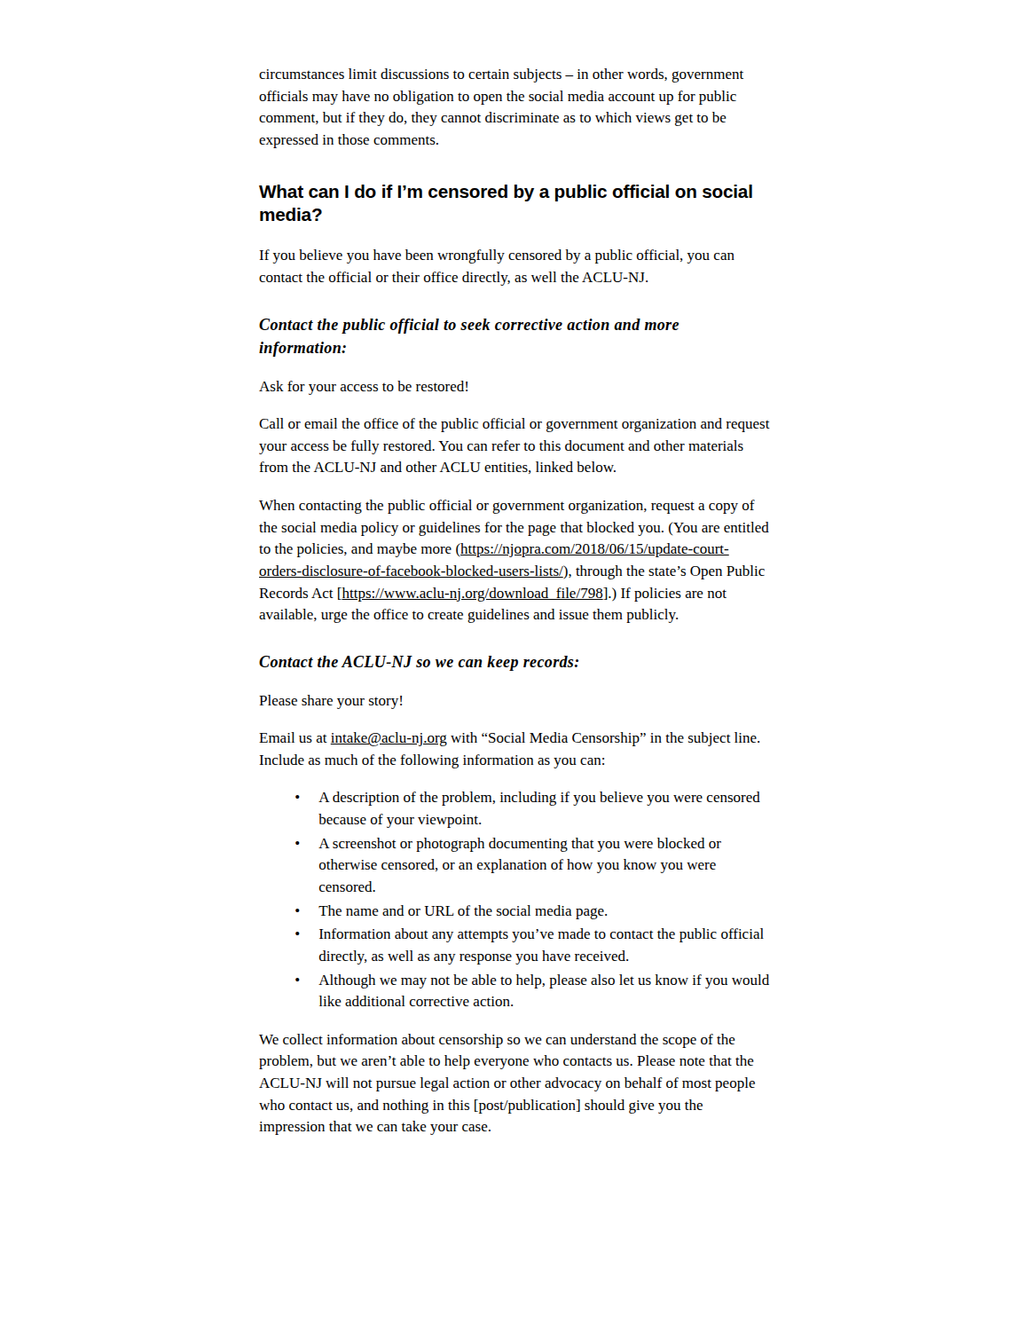circumstances limit discussions to certain subjects – in other words, government officials may have no obligation to open the social media account up for public comment, but if they do, they cannot discriminate as to which views get to be expressed in those comments.
What can I do if I’m censored by a public official on social media?
If you believe you have been wrongfully censored by a public official, you can contact the official or their office directly, as well the ACLU-NJ.
Contact the public official to seek corrective action and more information:
Ask for your access to be restored!
Call or email the office of the public official or government organization and request your access be fully restored. You can refer to this document and other materials from the ACLU-NJ and other ACLU entities, linked below.
When contacting the public official or government organization, request a copy of the social media policy or guidelines for the page that blocked you. (You are entitled to the policies, and maybe more (https://njopra.com/2018/06/15/update-court-orders-disclosure-of-facebook-blocked-users-lists/), through the state’s Open Public Records Act [https://www.aclu-nj.org/download_file/798].) If policies are not available, urge the office to create guidelines and issue them publicly.
Contact the ACLU-NJ so we can keep records:
Please share your story!
Email us at intake@aclu-nj.org with “Social Media Censorship” in the subject line. Include as much of the following information as you can:
A description of the problem, including if you believe you were censored because of your viewpoint.
A screenshot or photograph documenting that you were blocked or otherwise censored, or an explanation of how you know you were censored.
The name and or URL of the social media page.
Information about any attempts you’ve made to contact the public official directly, as well as any response you have received.
Although we may not be able to help, please also let us know if you would like additional corrective action.
We collect information about censorship so we can understand the scope of the problem, but we aren’t able to help everyone who contacts us. Please note that the ACLU-NJ will not pursue legal action or other advocacy on behalf of most people who contact us, and nothing in this [post/publication] should give you the impression that we can take your case.